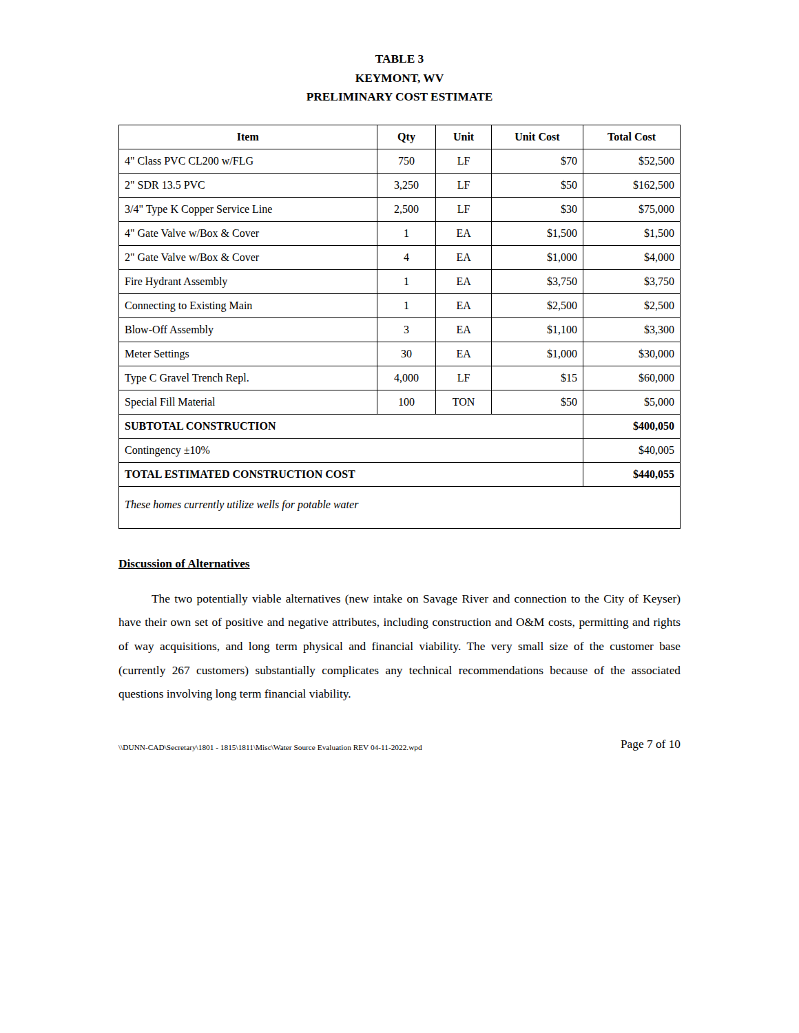TABLE 3 KEYMONT, WV PRELIMINARY COST ESTIMATE
| Item | Qty | Unit | Unit Cost | Total Cost |
| --- | --- | --- | --- | --- |
| 4" Class PVC CL200 w/FLG | 750 | LF | $70 | $52,500 |
| 2" SDR 13.5 PVC | 3,250 | LF | $50 | $162,500 |
| 3/4" Type K Copper Service Line | 2,500 | LF | $30 | $75,000 |
| 4" Gate Valve w/Box & Cover | 1 | EA | $1,500 | $1,500 |
| 2" Gate Valve w/Box & Cover | 4 | EA | $1,000 | $4,000 |
| Fire Hydrant Assembly | 1 | EA | $3,750 | $3,750 |
| Connecting to Existing Main | 1 | EA | $2,500 | $2,500 |
| Blow-Off Assembly | 3 | EA | $1,100 | $3,300 |
| Meter Settings | 30 | EA | $1,000 | $30,000 |
| Type C Gravel Trench Repl. | 4,000 | LF | $15 | $60,000 |
| Special Fill Material | 100 | TON | $50 | $5,000 |
| SUBTOTAL CONSTRUCTION | $400,050 |
| Contingency ±10% | $40,005 |
| TOTAL ESTIMATED CONSTRUCTION COST | $440,055 |
| These homes currently utilize wells for potable water |
Discussion of Alternatives
The two potentially viable alternatives (new intake on Savage River and connection to the City of Keyser) have their own set of positive and negative attributes, including construction and O&M costs, permitting and rights of way acquisitions, and long term physical and financial viability. The very small size of the customer base (currently 267 customers) substantially complicates any technical recommendations because of the associated questions involving long term financial viability.
\\DUNN-CAD\Secretary\1801 - 1815\1811\Misc\Water Source Evaluation REV 04-11-2022.wpd
Page 7 of 10